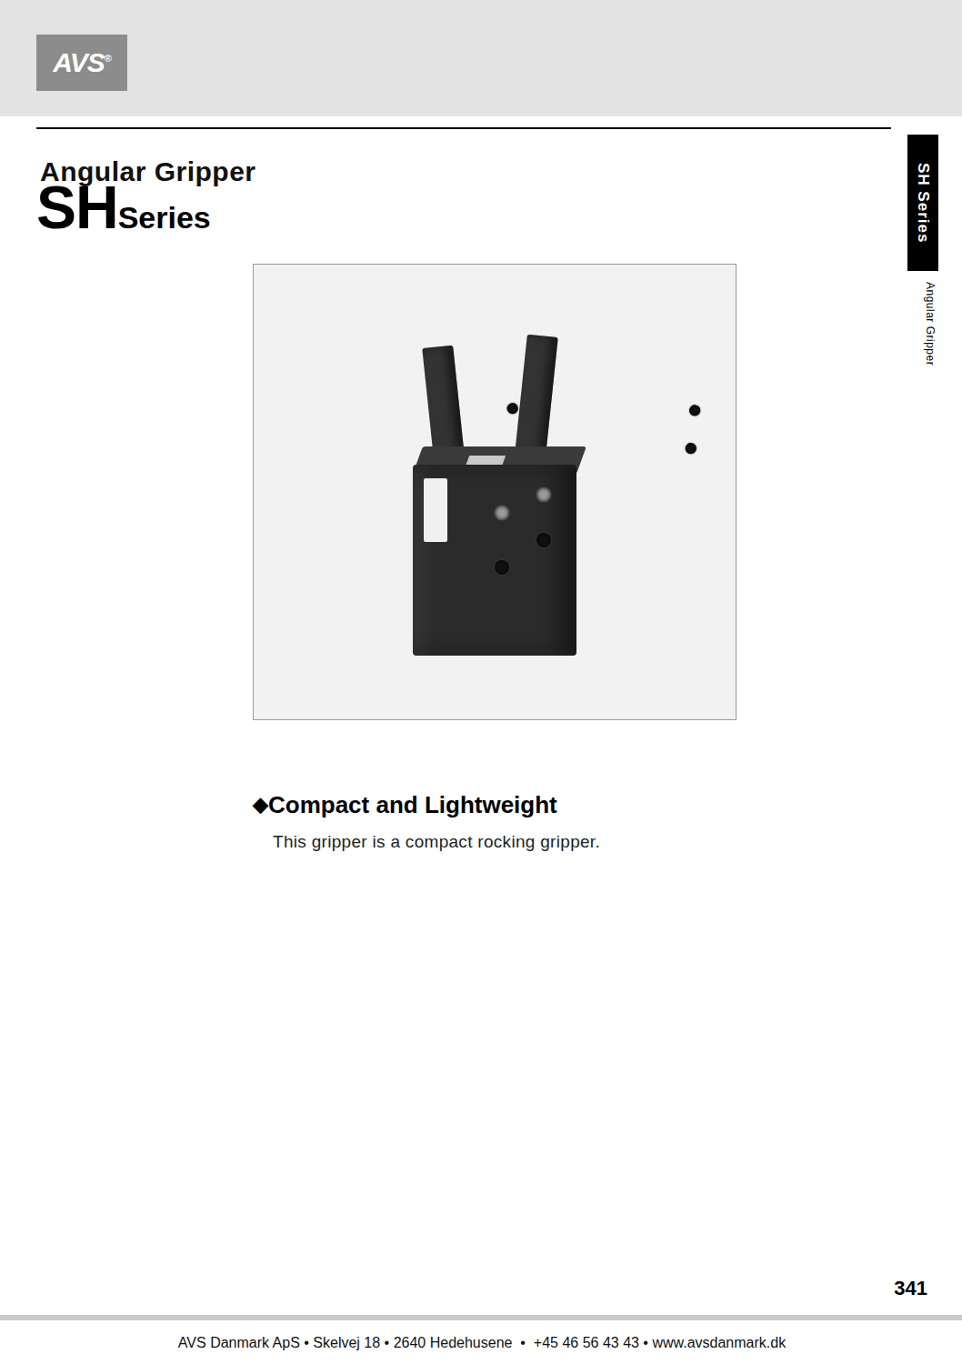AVS®
SH Series
Angular Gripper
Angular Gripper
SHSeries
◆Compact and Lightweight
This gripper is a compact rocking gripper.
341
AVS Danmark ApS • Skelvej 18 • 2640 Hedehusene • +45 46 56 43 43 • www.avsdanmark.dk